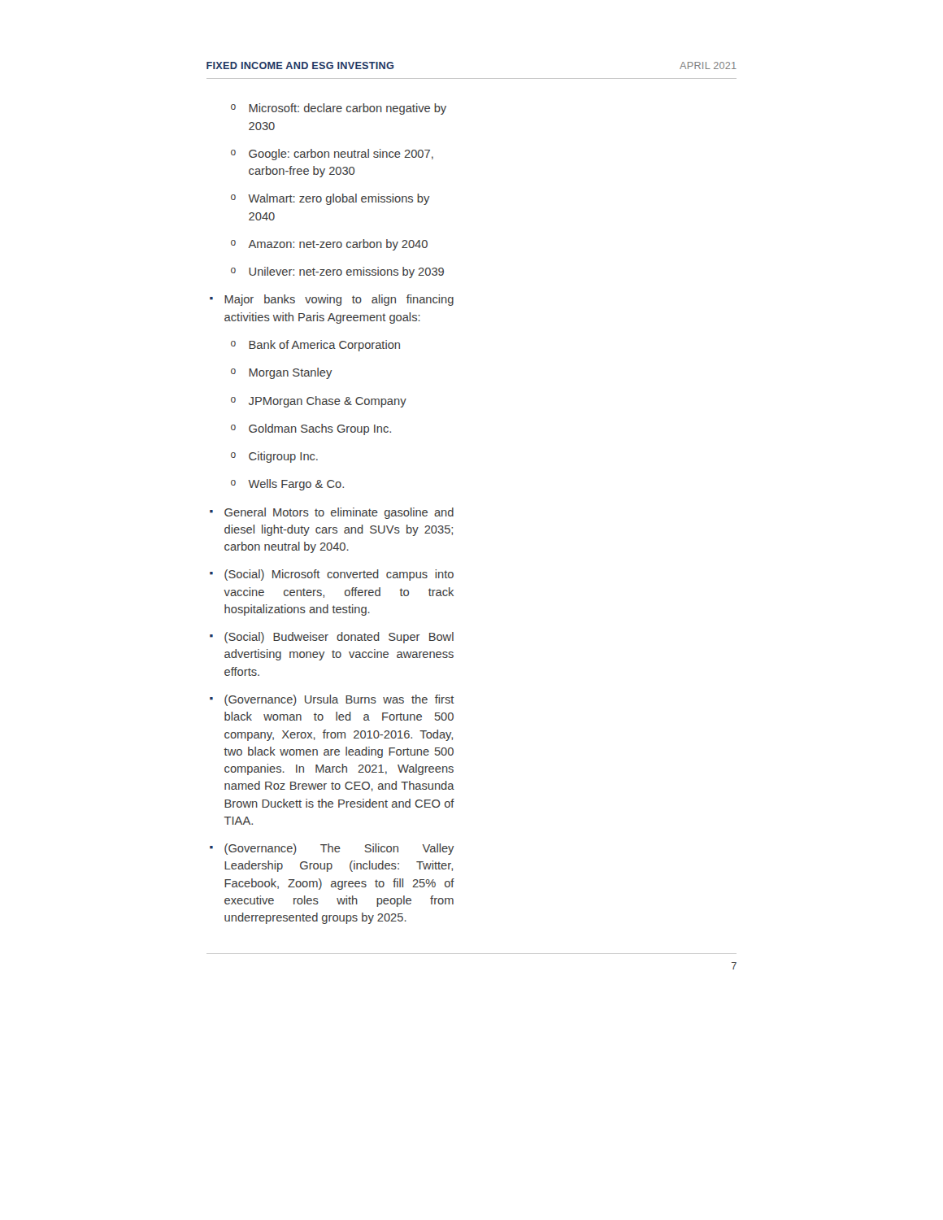Fixed Income and ESG Investing
April 2021
Microsoft: declare carbon negative by 2030
Google: carbon neutral since 2007, carbon-free by 2030
Walmart: zero global emissions by 2040
Amazon: net-zero carbon by 2040
Unilever: net-zero emissions by 2039
Major banks vowing to align financing activities with Paris Agreement goals:
Bank of America Corporation
Morgan Stanley
JPMorgan Chase & Company
Goldman Sachs Group Inc.
Citigroup Inc.
Wells Fargo & Co.
General Motors to eliminate gasoline and diesel light-duty cars and SUVs by 2035; carbon neutral by 2040.
(Social) Microsoft converted campus into vaccine centers, offered to track hospitalizations and testing.
(Social) Budweiser donated Super Bowl advertising money to vaccine awareness efforts.
(Governance) Ursula Burns was the first black woman to led a Fortune 500 company, Xerox, from 2010-2016. Today, two black women are leading Fortune 500 companies. In March 2021, Walgreens named Roz Brewer to CEO, and Thasunda Brown Duckett is the President and CEO of TIAA.
(Governance) The Silicon Valley Leadership Group (includes: Twitter, Facebook, Zoom) agrees to fill 25% of executive roles with people from underrepresented groups by 2025.
7